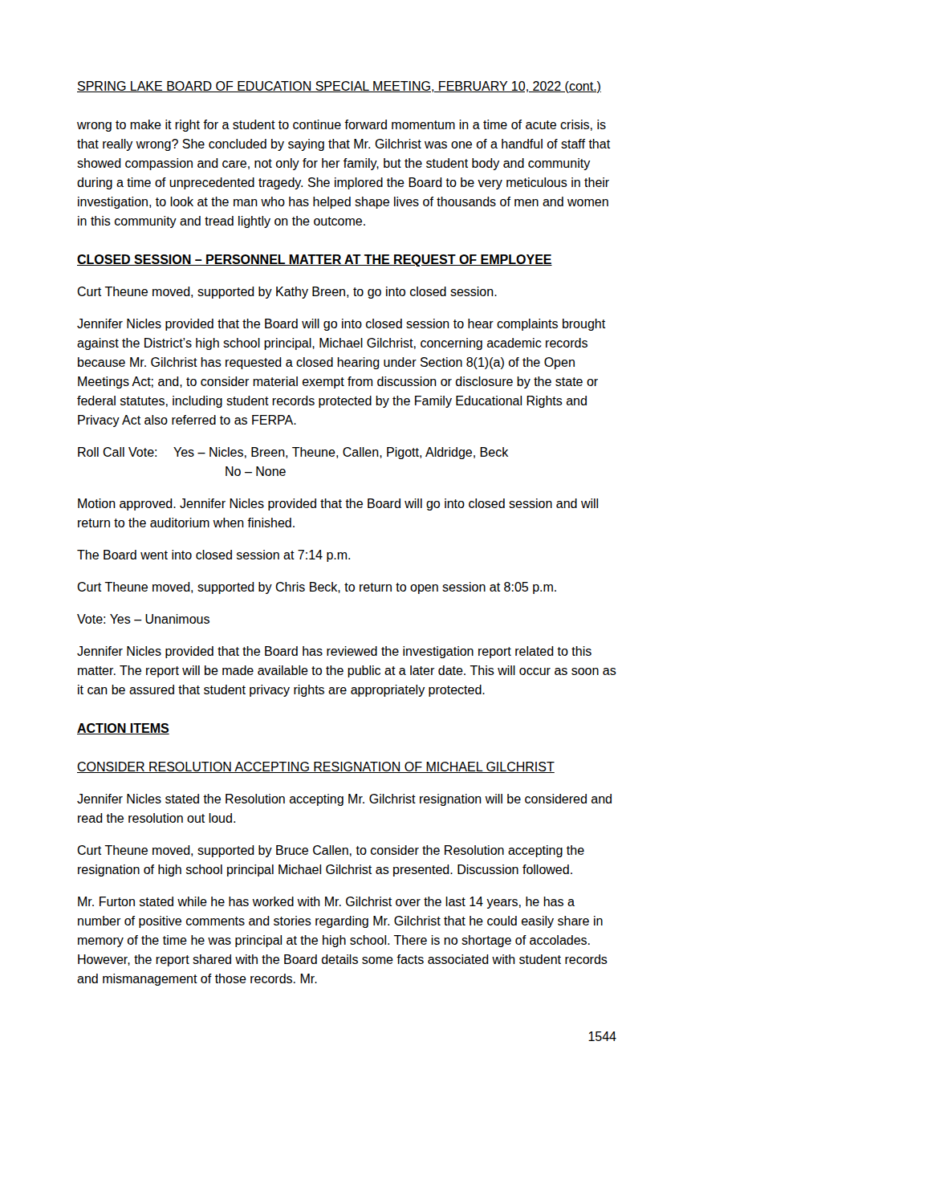SPRING LAKE BOARD OF EDUCATION SPECIAL MEETING, FEBRUARY 10, 2022 (cont.)
wrong to make it right for a student to continue forward momentum in a time of acute crisis, is that really wrong? She concluded by saying that Mr. Gilchrist was one of a handful of staff that showed compassion and care, not only for her family, but the student body and community during a time of unprecedented tragedy. She implored the Board to be very meticulous in their investigation, to look at the man who has helped shape lives of thousands of men and women in this community and tread lightly on the outcome.
CLOSED SESSION – PERSONNEL MATTER AT THE REQUEST OF EMPLOYEE
Curt Theune moved, supported by Kathy Breen, to go into closed session.
Jennifer Nicles provided that the Board will go into closed session to hear complaints brought against the District’s high school principal, Michael Gilchrist, concerning academic records because Mr. Gilchrist has requested a closed hearing under Section 8(1)(a) of the Open Meetings Act; and, to consider material exempt from discussion or disclosure by the state or federal statutes, including student records protected by the Family Educational Rights and Privacy Act also referred to as FERPA.
Roll Call Vote: Yes – Nicles, Breen, Theune, Callen, Pigott, Aldridge, Beck No – None
Motion approved. Jennifer Nicles provided that the Board will go into closed session and will return to the auditorium when finished.
The Board went into closed session at 7:14 p.m.
Curt Theune moved, supported by Chris Beck, to return to open session at 8:05 p.m.
Vote: Yes – Unanimous
Jennifer Nicles provided that the Board has reviewed the investigation report related to this matter. The report will be made available to the public at a later date. This will occur as soon as it can be assured that student privacy rights are appropriately protected.
ACTION ITEMS
CONSIDER RESOLUTION ACCEPTING RESIGNATION OF MICHAEL GILCHRIST
Jennifer Nicles stated the Resolution accepting Mr. Gilchrist resignation will be considered and read the resolution out loud.
Curt Theune moved, supported by Bruce Callen, to consider the Resolution accepting the resignation of high school principal Michael Gilchrist as presented. Discussion followed.
Mr. Furton stated while he has worked with Mr. Gilchrist over the last 14 years, he has a number of positive comments and stories regarding Mr. Gilchrist that he could easily share in memory of the time he was principal at the high school. There is no shortage of accolades. However, the report shared with the Board details some facts associated with student records and mismanagement of those records. Mr.
1544